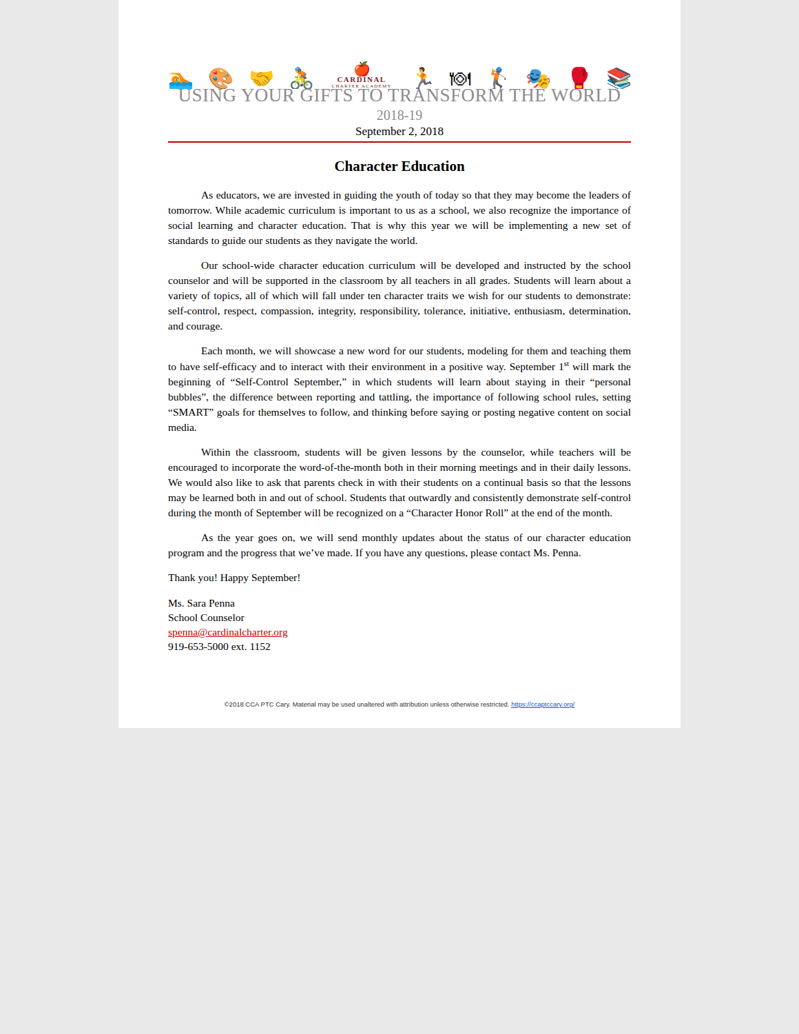🏊 🎨 🤝 🚴
🍎
CARDINAL
CHARTER ACADEMY
🏃 🍽 🏌 🎭 🥊 📚
Using Your Gifts to Transform the World
2018-19
September 2, 2018
Character Education
As educators, we are invested in guiding the youth of today so that they may become the leaders of tomorrow. While academic curriculum is important to us as a school, we also recognize the importance of social learning and character education. That is why this year we will be implementing a new set of standards to guide our students as they navigate the world.
Our school-wide character education curriculum will be developed and instructed by the school counselor and will be supported in the classroom by all teachers in all grades. Students will learn about a variety of topics, all of which will fall under ten character traits we wish for our students to demonstrate: self-control, respect, compassion, integrity, responsibility, tolerance, initiative, enthusiasm, determination, and courage.
Each month, we will showcase a new word for our students, modeling for them and teaching them to have self-efficacy and to interact with their environment in a positive way. September 1st will mark the beginning of “Self-Control September,” in which students will learn about staying in their “personal bubbles”, the difference between reporting and tattling, the importance of following school rules, setting “SMART” goals for themselves to follow, and thinking before saying or posting negative content on social media.
Within the classroom, students will be given lessons by the counselor, while teachers will be encouraged to incorporate the word-of-the-month both in their morning meetings and in their daily lessons. We would also like to ask that parents check in with their students on a continual basis so that the lessons may be learned both in and out of school. Students that outwardly and consistently demonstrate self-control during the month of September will be recognized on a “Character Honor Roll” at the end of the month.
As the year goes on, we will send monthly updates about the status of our character education program and the progress that we’ve made. If you have any questions, please contact Ms. Penna.
Thank you! Happy September!
Ms. Sara Penna
School Counselor
spenna@cardinalcharter.org
919-653-5000 ext. 1152
©2018 CCA PTC Cary. Material may be used unaltered with attribution unless otherwise restricted. https://ccaptccary.org/